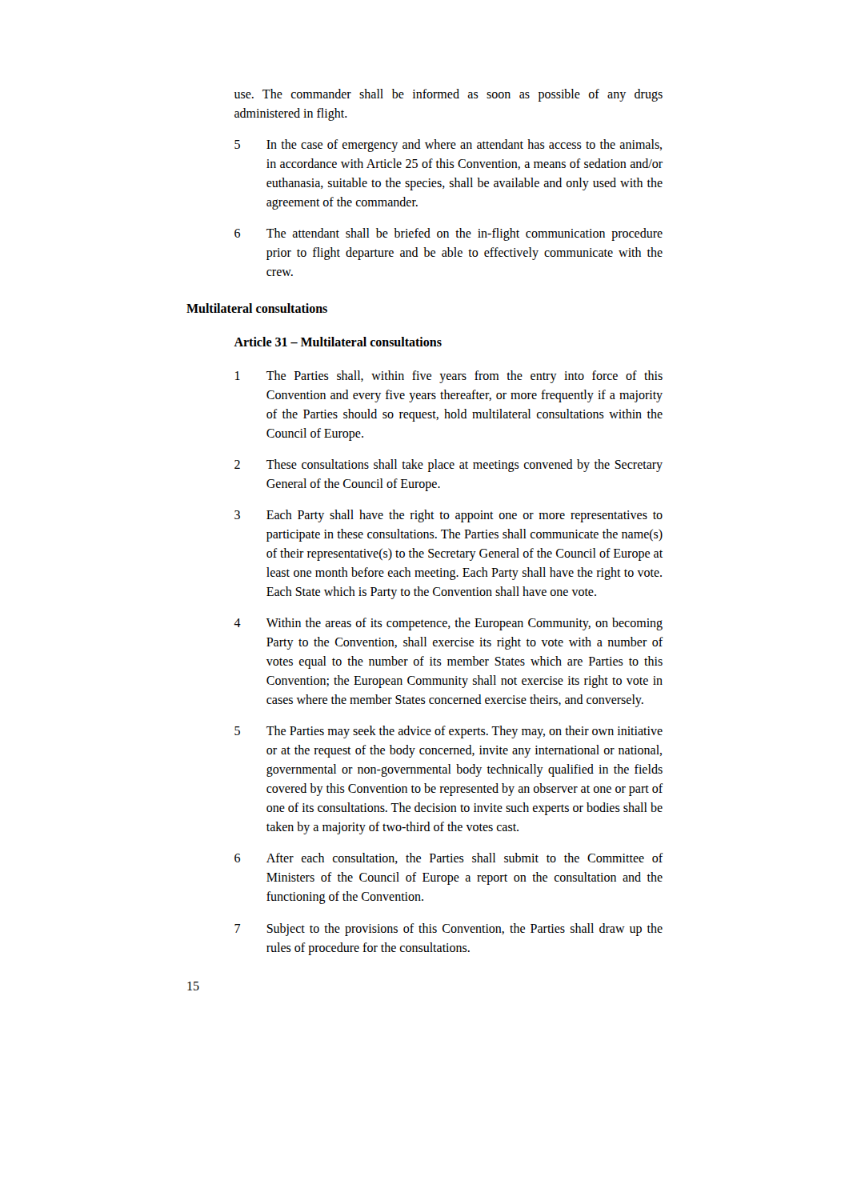use. The commander shall be informed as soon as possible of any drugs administered in flight.
5 In the case of emergency and where an attendant has access to the animals, in accordance with Article 25 of this Convention, a means of sedation and/or euthanasia, suitable to the species, shall be available and only used with the agreement of the commander.
6 The attendant shall be briefed on the in-flight communication procedure prior to flight departure and be able to effectively communicate with the crew.
Multilateral consultations
Article 31 – Multilateral consultations
1 The Parties shall, within five years from the entry into force of this Convention and every five years thereafter, or more frequently if a majority of the Parties should so request, hold multilateral consultations within the Council of Europe.
2 These consultations shall take place at meetings convened by the Secretary General of the Council of Europe.
3 Each Party shall have the right to appoint one or more representatives to participate in these consultations. The Parties shall communicate the name(s) of their representative(s) to the Secretary General of the Council of Europe at least one month before each meeting. Each Party shall have the right to vote. Each State which is Party to the Convention shall have one vote.
4 Within the areas of its competence, the European Community, on becoming Party to the Convention, shall exercise its right to vote with a number of votes equal to the number of its member States which are Parties to this Convention; the European Community shall not exercise its right to vote in cases where the member States concerned exercise theirs, and conversely.
5 The Parties may seek the advice of experts. They may, on their own initiative or at the request of the body concerned, invite any international or national, governmental or non-governmental body technically qualified in the fields covered by this Convention to be represented by an observer at one or part of one of its consultations. The decision to invite such experts or bodies shall be taken by a majority of two-third of the votes cast.
6 After each consultation, the Parties shall submit to the Committee of Ministers of the Council of Europe a report on the consultation and the functioning of the Convention.
7 Subject to the provisions of this Convention, the Parties shall draw up the rules of procedure for the consultations.
15